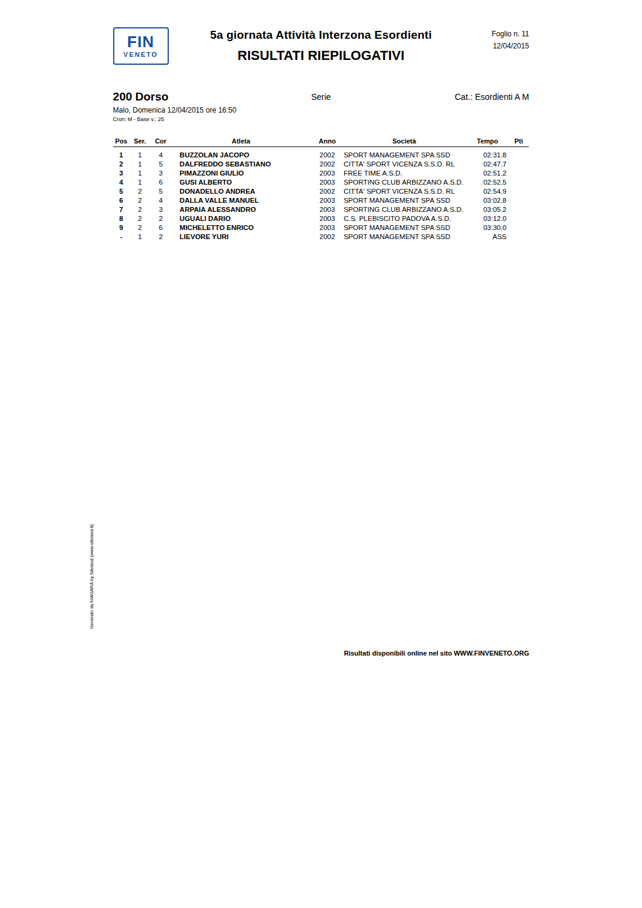FIN
VENETO
5a giornata Attività Interzona Esordienti
RISULTATI RIEPILOGATIVI
Foglio n. 11
12/04/2015
200 Dorso
Serie
Cat.: Esordienti A M
Malo, Domenica 12/04/2015 ore 16:50
Cron: M - Base v.: 25
| Pos | Ser. | Cor | Atleta | Anno | Società | Tempo | Pti |
| --- | --- | --- | --- | --- | --- | --- | --- |
| 1 | 1 | 4 | BUZZOLAN JACOPO | 2002 | SPORT MANAGEMENT SPA SSD | 02:31.8 | |
| 2 | 1 | 5 | DALFREDDO SEBASTIANO | 2002 | CITTA' SPORT VICENZA S.S.D. RL | 02:47.7 | |
| 3 | 1 | 3 | PIMAZZONI GIULIO | 2003 | FREE TIME A.S.D. | 02:51.2 | |
| 4 | 1 | 6 | GUSI ALBERTO | 2003 | SPORTING CLUB ARBIZZANO A.S.D. | 02:52.5 | |
| 5 | 2 | 5 | DONADELLO ANDREA | 2002 | CITTA' SPORT VICENZA S.S.D. RL | 02:54.9 | |
| 6 | 2 | 4 | DALLA VALLE MANUEL | 2003 | SPORT MANAGEMENT SPA SSD | 03:02.8 | |
| 7 | 2 | 3 | ARPAIA ALESSANDRO | 2003 | SPORTING CLUB ARBIZZANO A.S.D. | 03:05.2 | |
| 8 | 2 | 2 | UGUALI DARIO | 2003 | C.S. PLEBISCITO PADOVA A.S.D. | 03:12.0 | |
| 9 | 2 | 6 | MICHELETTO ENRICO | 2003 | SPORT MANAGEMENT SPA SSD | 03:30.0 | |
| - | 1 | 2 | LIEVORE YURI | 2002 | SPORT MANAGEMENT SPA SSD | ASS | |
Generato da NIAGARA by Siteland (www.siteland.it)
Risultati disponibili online nel sito WWW.FINVENETO.ORG